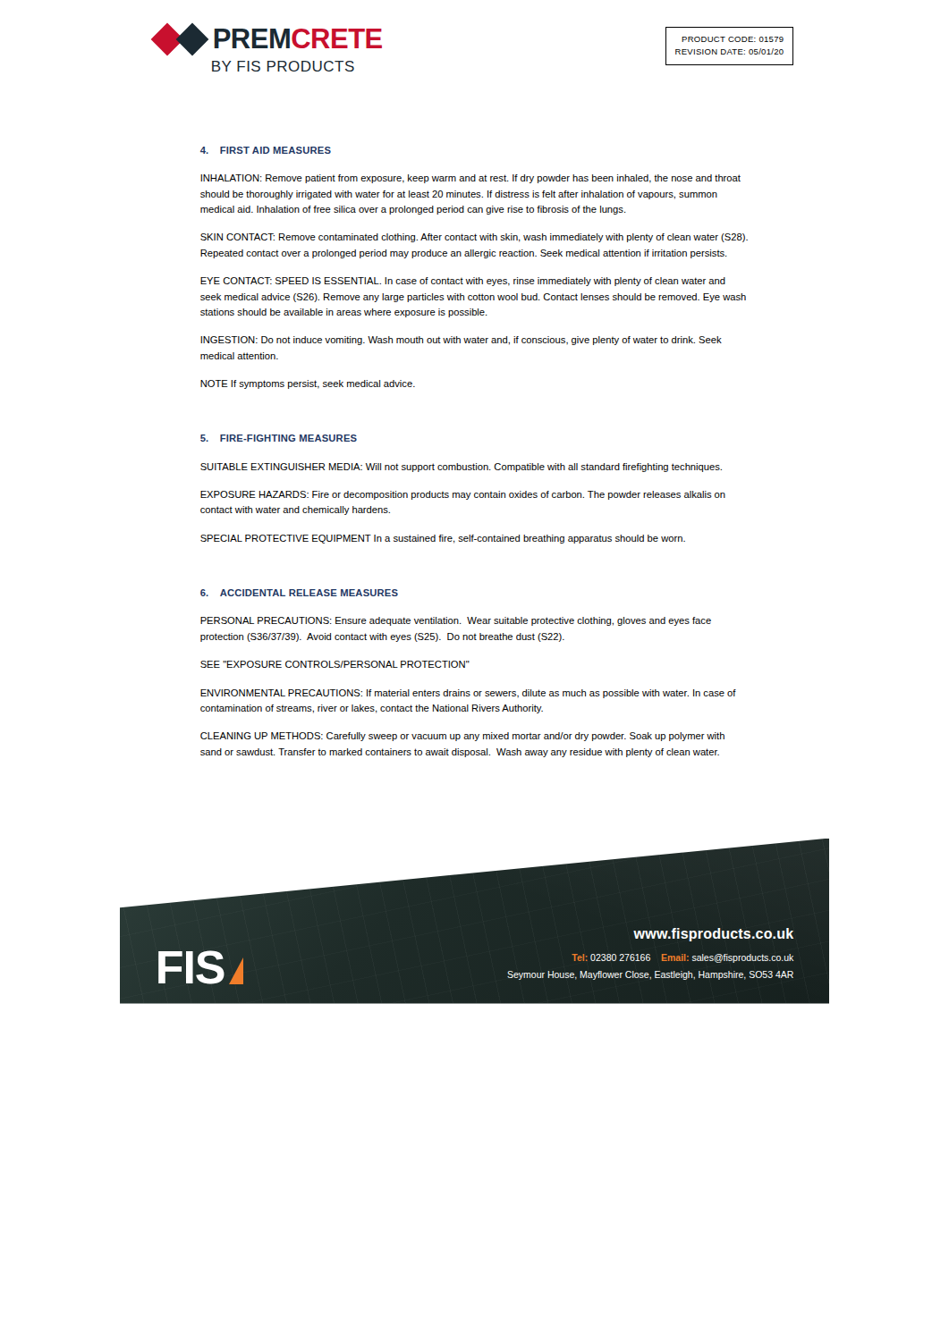PREM CRETE
BY FIS PRODUCTS
PRODUCT CODE: 01579
REVISION DATE: 05/01/20
4. FIRST AID MEASURES
INHALATION: Remove patient from exposure, keep warm and at rest. If dry powder has been inhaled, the nose and throat should be thoroughly irrigated with water for at least 20 minutes. If distress is felt after inhalation of vapours, summon medical aid. Inhalation of free silica over a prolonged period can give rise to fibrosis of the lungs.
SKIN CONTACT: Remove contaminated clothing. After contact with skin, wash immediately with plenty of clean water (S28). Repeated contact over a prolonged period may produce an allergic reaction. Seek medical attention if irritation persists.
EYE CONTACT: SPEED IS ESSENTIAL. In case of contact with eyes, rinse immediately with plenty of clean water and seek medical advice (S26). Remove any large particles with cotton wool bud. Contact lenses should be removed. Eye wash stations should be available in areas where exposure is possible.
INGESTION: Do not induce vomiting. Wash mouth out with water and, if conscious, give plenty of water to drink. Seek medical attention.
NOTE If symptoms persist, seek medical advice.
5. FIRE-FIGHTING MEASURES
SUITABLE EXTINGUISHER MEDIA: Will not support combustion. Compatible with all standard firefighting techniques.
EXPOSURE HAZARDS: Fire or decomposition products may contain oxides of carbon. The powder releases alkalis on contact with water and chemically hardens.
SPECIAL PROTECTIVE EQUIPMENT In a sustained fire, self-contained breathing apparatus should be worn.
6. ACCIDENTAL RELEASE MEASURES
PERSONAL PRECAUTIONS: Ensure adequate ventilation. Wear suitable protective clothing, gloves and eyes face protection (S36/37/39). Avoid contact with eyes (S25). Do not breathe dust (S22).
SEE "EXPOSURE CONTROLS/PERSONAL PROTECTION"
ENVIRONMENTAL PRECAUTIONS: If material enters drains or sewers, dilute as much as possible with water. In case of contamination of streams, river or lakes, contact the National Rivers Authority.
CLEANING UP METHODS: Carefully sweep or vacuum up any mixed mortar and/or dry powder. Soak up polymer with sand or sawdust. Transfer to marked containers to await disposal. Wash away any residue with plenty of clean water.
FIS
www.fisproducts.co.uk
Tel: 02380 276166 Email: sales@fisproducts.co.uk
Seymour House, Mayflower Close, Eastleigh, Hampshire, SO53 4AR